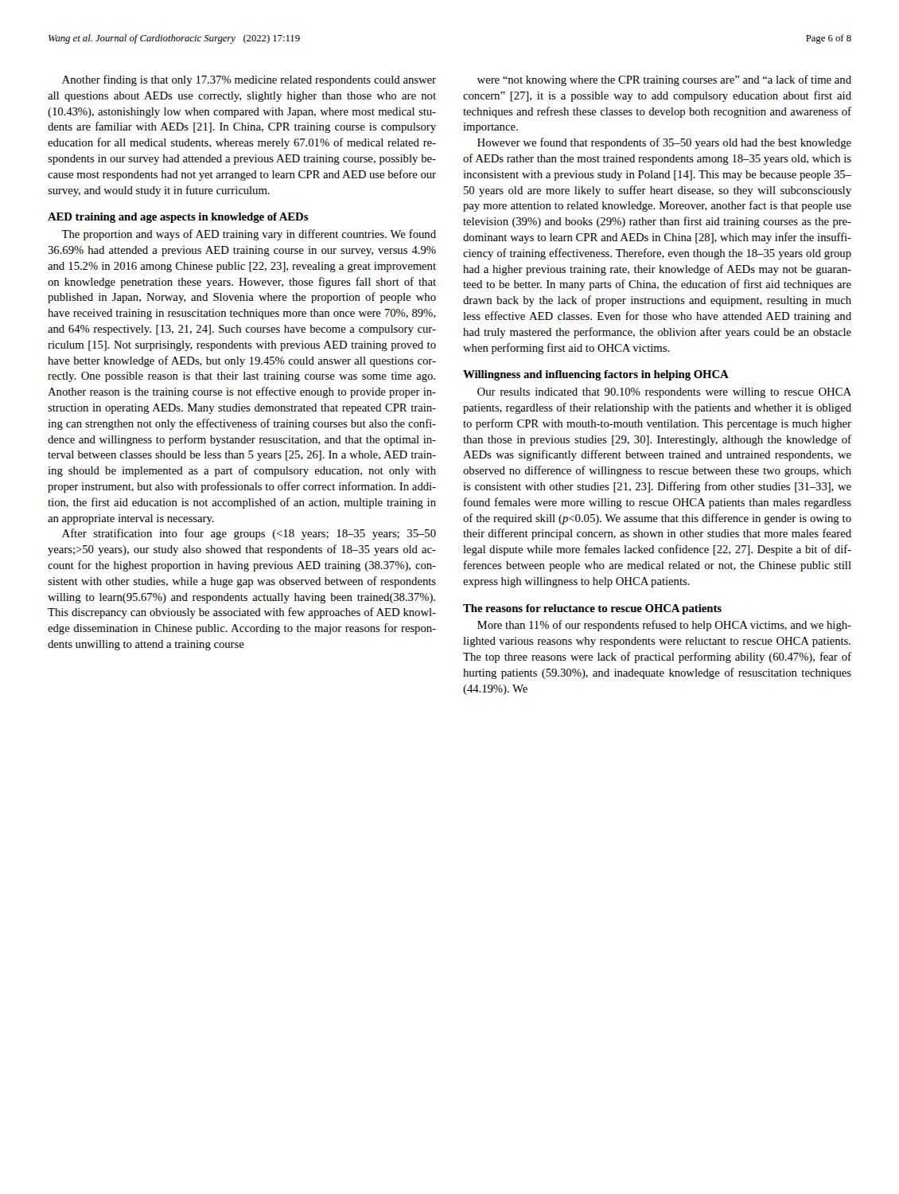Wang et al. Journal of Cardiothoracic Surgery (2022) 17:119
Page 6 of 8
Another finding is that only 17.37% medicine related respondents could answer all questions about AEDs use correctly, slightly higher than those who are not (10.43%), astonishingly low when compared with Japan, where most medical students are familiar with AEDs [21]. In China, CPR training course is compulsory education for all medical students, whereas merely 67.01% of medical related respondents in our survey had attended a previous AED training course, possibly because most respondents had not yet arranged to learn CPR and AED use before our survey, and would study it in future curriculum.
AED training and age aspects in knowledge of AEDs
The proportion and ways of AED training vary in different countries. We found 36.69% had attended a previous AED training course in our survey, versus 4.9% and 15.2% in 2016 among Chinese public [22, 23], revealing a great improvement on knowledge penetration these years. However, those figures fall short of that published in Japan, Norway, and Slovenia where the proportion of people who have received training in resuscitation techniques more than once were 70%, 89%, and 64% respectively. [13, 21, 24]. Such courses have become a compulsory curriculum [15]. Not surprisingly, respondents with previous AED training proved to have better knowledge of AEDs, but only 19.45% could answer all questions correctly. One possible reason is that their last training course was some time ago. Another reason is the training course is not effective enough to provide proper instruction in operating AEDs. Many studies demonstrated that repeated CPR training can strengthen not only the effectiveness of training courses but also the confidence and willingness to perform bystander resuscitation, and that the optimal interval between classes should be less than 5 years [25, 26]. In a whole, AED training should be implemented as a part of compulsory education, not only with proper instrument, but also with professionals to offer correct information. In addition, the first aid education is not accomplished of an action, multiple training in an appropriate interval is necessary.
After stratification into four age groups (<18 years; 18–35 years; 35–50 years;>50 years), our study also showed that respondents of 18–35 years old account for the highest proportion in having previous AED training (38.37%), consistent with other studies, while a huge gap was observed between of respondents willing to learn(95.67%) and respondents actually having been trained(38.37%). This discrepancy can obviously be associated with few approaches of AED knowledge dissemination in Chinese public. According to the major reasons for respondents unwilling to attend a training course
were “not knowing where the CPR training courses are” and “a lack of time and concern” [27], it is a possible way to add compulsory education about first aid techniques and refresh these classes to develop both recognition and awareness of importance.
However we found that respondents of 35–50 years old had the best knowledge of AEDs rather than the most trained respondents among 18–35 years old, which is inconsistent with a previous study in Poland [14]. This may be because people 35–50 years old are more likely to suffer heart disease, so they will subconsciously pay more attention to related knowledge. Moreover, another fact is that people use television (39%) and books (29%) rather than first aid training courses as the predominant ways to learn CPR and AEDs in China [28], which may infer the insufficiency of training effectiveness. Therefore, even though the 18–35 years old group had a higher previous training rate, their knowledge of AEDs may not be guaranteed to be better. In many parts of China, the education of first aid techniques are drawn back by the lack of proper instructions and equipment, resulting in much less effective AED classes. Even for those who have attended AED training and had truly mastered the performance, the oblivion after years could be an obstacle when performing first aid to OHCA victims.
Willingness and influencing factors in helping OHCA
Our results indicated that 90.10% respondents were willing to rescue OHCA patients, regardless of their relationship with the patients and whether it is obliged to perform CPR with mouth-to-mouth ventilation. This percentage is much higher than those in previous studies [29, 30]. Interestingly, although the knowledge of AEDs was significantly different between trained and untrained respondents, we observed no difference of willingness to rescue between these two groups, which is consistent with other studies [21, 23]. Differing from other studies [31–33], we found females were more willing to rescue OHCA patients than males regardless of the required skill (p<0.05). We assume that this difference in gender is owing to their different principal concern, as shown in other studies that more males feared legal dispute while more females lacked confidence [22, 27]. Despite a bit of differences between people who are medical related or not, the Chinese public still express high willingness to help OHCA patients.
The reasons for reluctance to rescue OHCA patients
More than 11% of our respondents refused to help OHCA victims, and we highlighted various reasons why respondents were reluctant to rescue OHCA patients. The top three reasons were lack of practical performing ability (60.47%), fear of hurting patients (59.30%), and inadequate knowledge of resuscitation techniques (44.19%). We